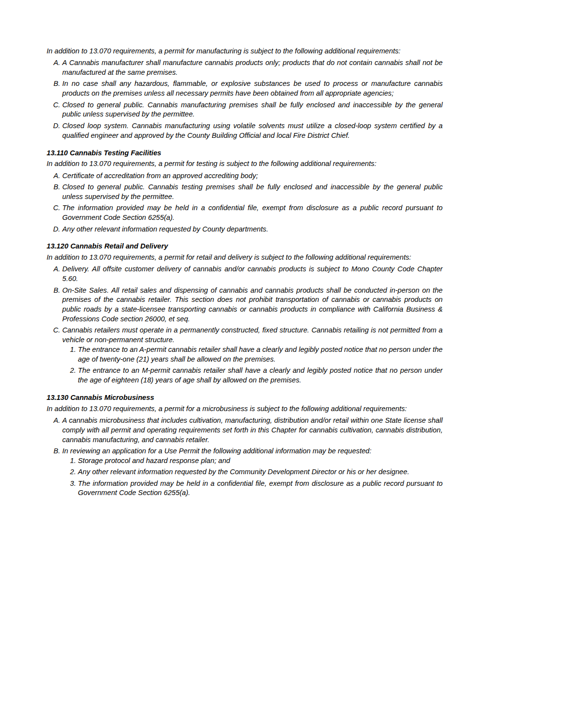In addition to 13.070 requirements, a permit for manufacturing is subject to the following additional requirements:
A Cannabis manufacturer shall manufacture cannabis products only; products that do not contain cannabis shall not be manufactured at the same premises.
In no case shall any hazardous, flammable, or explosive substances be used to process or manufacture cannabis products on the premises unless all necessary permits have been obtained from all appropriate agencies;
Closed to general public. Cannabis manufacturing premises shall be fully enclosed and inaccessible by the general public unless supervised by the permittee.
Closed loop system. Cannabis manufacturing using volatile solvents must utilize a closed-loop system certified by a qualified engineer and approved by the County Building Official and local Fire District Chief.
13.110 Cannabis Testing Facilities
In addition to 13.070 requirements, a permit for testing is subject to the following additional requirements:
Certificate of accreditation from an approved accrediting body;
Closed to general public. Cannabis testing premises shall be fully enclosed and inaccessible by the general public unless supervised by the permittee.
The information provided may be held in a confidential file, exempt from disclosure as a public record pursuant to Government Code Section 6255(a).
Any other relevant information requested by County departments.
13.120 Cannabis Retail and Delivery
In addition to 13.070 requirements, a permit for retail and delivery is subject to the following additional requirements:
Delivery. All offsite customer delivery of cannabis and/or cannabis products is subject to Mono County Code Chapter 5.60.
On-Site Sales. All retail sales and dispensing of cannabis and cannabis products shall be conducted in-person on the premises of the cannabis retailer. This section does not prohibit transportation of cannabis or cannabis products on public roads by a state-licensee transporting cannabis or cannabis products in compliance with California Business & Professions Code section 26000, et seq.
Cannabis retailers must operate in a permanently constructed, fixed structure. Cannabis retailing is not permitted from a vehicle or non-permanent structure.
The entrance to an A-permit cannabis retailer shall have a clearly and legibly posted notice that no person under the age of twenty-one (21) years shall be allowed on the premises.
The entrance to an M-permit cannabis retailer shall have a clearly and legibly posted notice that no person under the age of eighteen (18) years of age shall by allowed on the premises.
13.130 Cannabis Microbusiness
In addition to 13.070 requirements, a permit for a microbusiness is subject to the following additional requirements:
A cannabis microbusiness that includes cultivation, manufacturing, distribution and/or retail within one State license shall comply with all permit and operating requirements set forth in this Chapter for cannabis cultivation, cannabis distribution, cannabis manufacturing, and cannabis retailer.
In reviewing an application for a Use Permit the following additional information may be requested:
Storage protocol and hazard response plan; and
Any other relevant information requested by the Community Development Director or his or her designee.
The information provided may be held in a confidential file, exempt from disclosure as a public record pursuant to Government Code Section 6255(a).